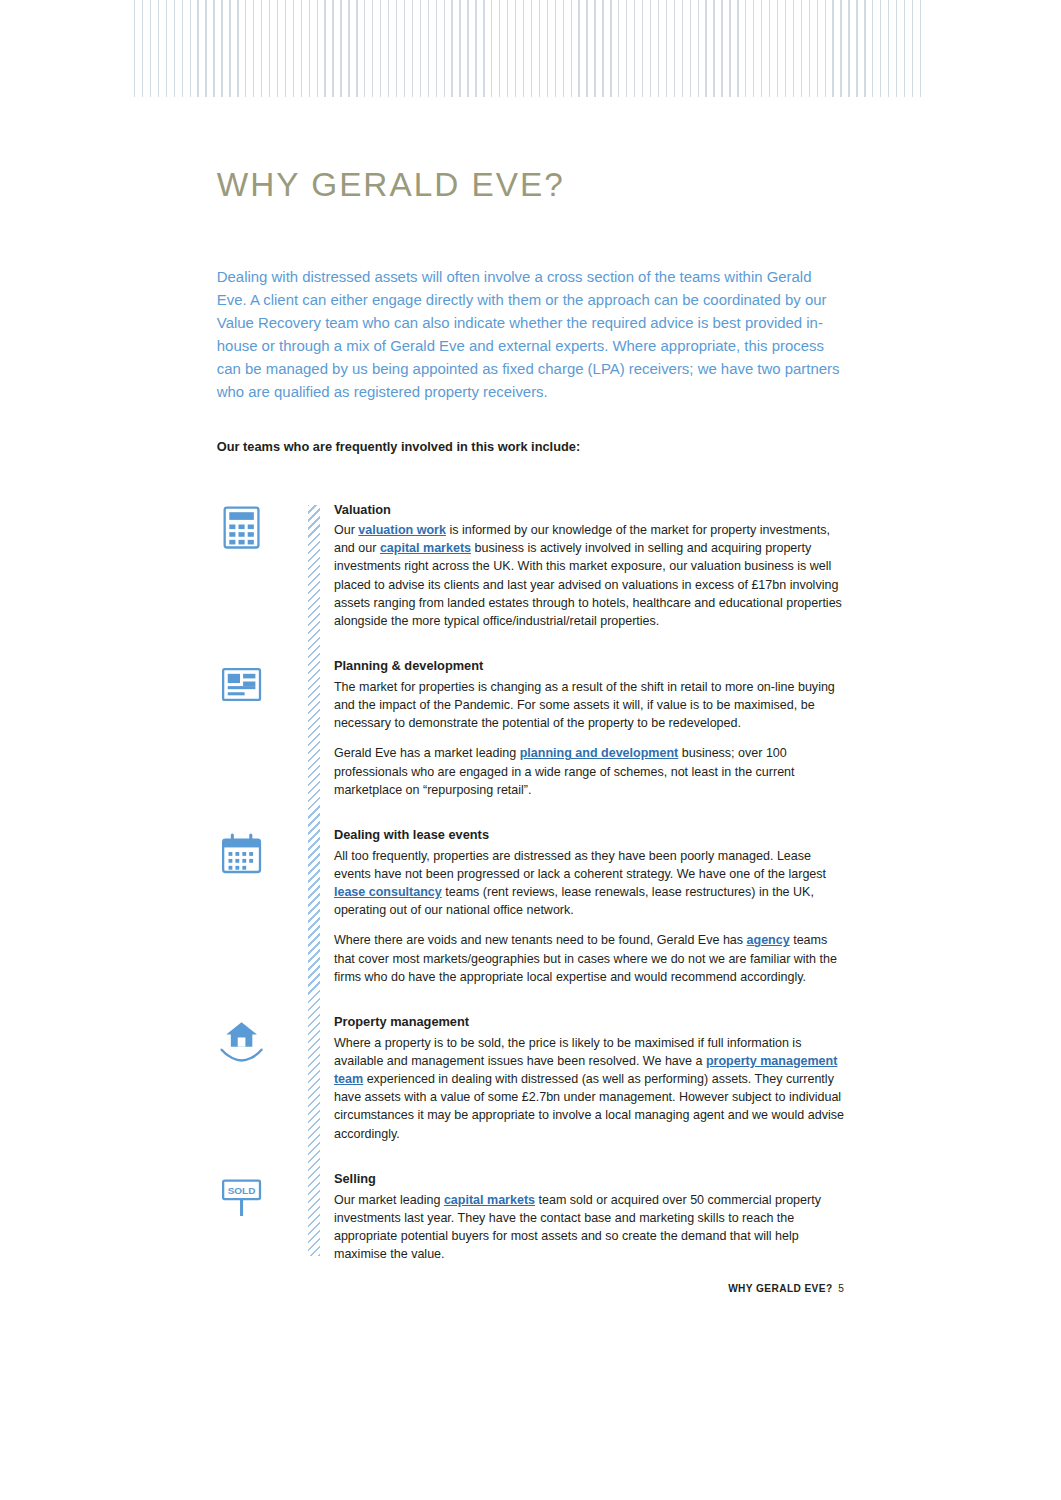WHY GERALD EVE?
Dealing with distressed assets will often involve a cross section of the teams within Gerald Eve. A client can either engage directly with them or the approach can be coordinated by our Value Recovery team who can also indicate whether the required advice is best provided in-house or through a mix of Gerald Eve and external experts. Where appropriate, this process can be managed by us being appointed as fixed charge (LPA) receivers; we have two partners who are qualified as registered property receivers.
Our teams who are frequently involved in this work include:
Valuation
Our valuation work is informed by our knowledge of the market for property investments, and our capital markets business is actively involved in selling and acquiring property investments right across the UK. With this market exposure, our valuation business is well placed to advise its clients and last year advised on valuations in excess of £17bn involving assets ranging from landed estates through to hotels, healthcare and educational properties alongside the more typical office/industrial/retail properties.
Planning & development
The market for properties is changing as a result of the shift in retail to more on-line buying and the impact of the Pandemic. For some assets it will, if value is to be maximised, be necessary to demonstrate the potential of the property to be redeveloped.
Gerald Eve has a market leading planning and development business; over 100 professionals who are engaged in a wide range of schemes, not least in the current marketplace on “repurposing retail”.
Dealing with lease events
All too frequently, properties are distressed as they have been poorly managed. Lease events have not been progressed or lack a coherent strategy. We have one of the largest lease consultancy teams (rent reviews, lease renewals, lease restructures) in the UK, operating out of our national office network.
Where there are voids and new tenants need to be found, Gerald Eve has agency teams that cover most markets/geographies but in cases where we do not we are familiar with the firms who do have the appropriate local expertise and would recommend accordingly.
Property management
Where a property is to be sold, the price is likely to be maximised if full information is available and management issues have been resolved. We have a property management team experienced in dealing with distressed (as well as performing) assets. They currently have assets with a value of some £2.7bn under management. However subject to individual circumstances it may be appropriate to involve a local managing agent and we would advise accordingly.
SOLD
Selling
Our market leading capital markets team sold or acquired over 50 commercial property investments last year. They have the contact base and marketing skills to reach the appropriate potential buyers for most assets and so create the demand that will help maximise the value.
WHY GERALD EVE?5